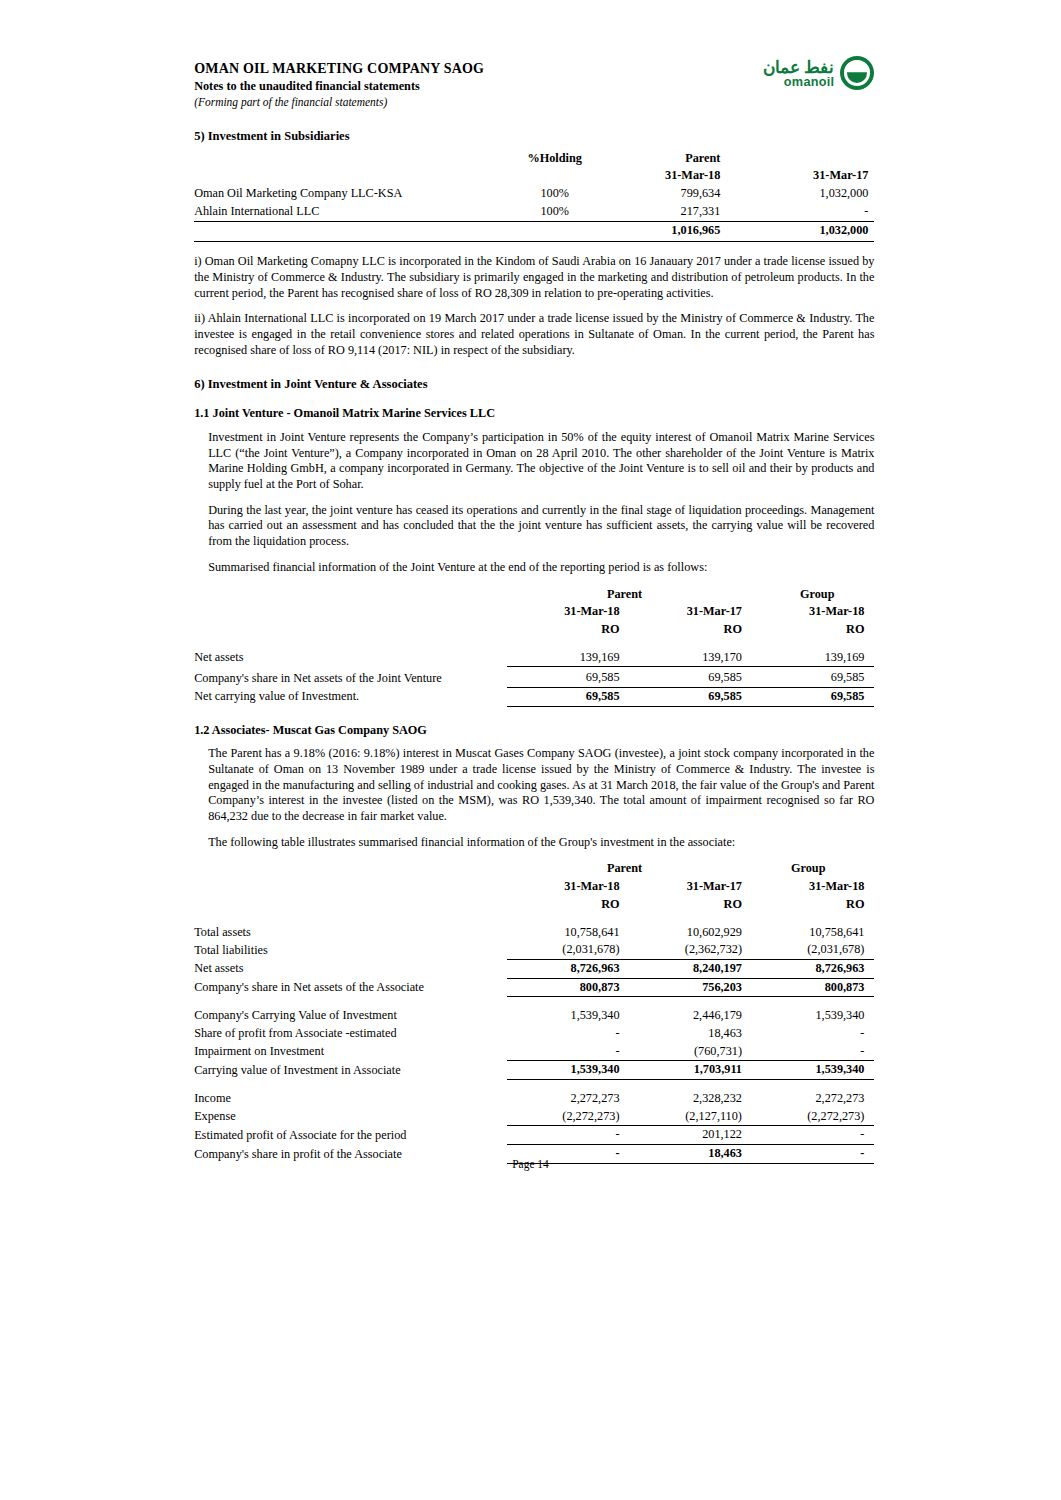OMAN OIL MARKETING COMPANY SAOG
Notes to the unaudited financial statements
(Forming part of the financial statements)
نفط عمان
omanoil
5) Investment in Subsidiaries
| | %Holding | Parent | |
| | | 31-Mar-18 | 31-Mar-17 |
| Oman Oil Marketing Company LLC-KSA | 100% | 799,634 | 1,032,000 |
| Ahlain International LLC | 100% | 217,331 | - |
| | | 1,016,965 | 1,032,000 |
i) Oman Oil Marketing Comapny LLC is incorporated in the Kindom of Saudi Arabia on 16 Janauary 2017 under a trade license issued by the Ministry of Commerce & Industry. The subsidiary is primarily engaged in the marketing and distribution of petroleum products. In the current period, the Parent has recognised share of loss of RO 28,309 in relation to pre-operating activities.
ii) Ahlain International LLC is incorporated on 19 March 2017 under a trade license issued by the Ministry of Commerce & Industry. The investee is engaged in the retail convenience stores and related operations in Sultanate of Oman. In the current period, the Parent has recognised share of loss of RO 9,114 (2017: NIL) in respect of the subsidiary.
6) Investment in Joint Venture & Associates
1.1 Joint Venture - Omanoil Matrix Marine Services LLC
Investment in Joint Venture represents the Company’s participation in 50% of the equity interest of Omanoil Matrix Marine Services LLC (“the Joint Venture”), a Company incorporated in Oman on 28 April 2010. The other shareholder of the Joint Venture is Matrix Marine Holding GmbH, a company incorporated in Germany. The objective of the Joint Venture is to sell oil and their by products and supply fuel at the Port of Sohar.
During the last year, the joint venture has ceased its operations and currently in the final stage of liquidation proceedings. Management has carried out an assessment and has concluded that the the joint venture has sufficient assets, the carrying value will be recovered from the liquidation process.
Summarised financial information of the Joint Venture at the end of the reporting period is as follows:
| | Parent | Group |
| | 31-Mar-18 | 31-Mar-17 | 31-Mar-18 |
| | RO | RO | RO |
| Net assets | 139,169 | 139,170 | 139,169 |
| Company's share in Net assets of the Joint Venture | 69,585 | 69,585 | 69,585 |
| Net carrying value of Investment. | 69,585 | 69,585 | 69,585 |
1.2 Associates- Muscat Gas Company SAOG
The Parent has a 9.18% (2016: 9.18%) interest in Muscat Gases Company SAOG (investee), a joint stock company incorporated in the Sultanate of Oman on 13 November 1989 under a trade license issued by the Ministry of Commerce & Industry. The investee is engaged in the manufacturing and selling of industrial and cooking gases. As at 31 March 2018, the fair value of the Group's and Parent Company’s interest in the investee (listed on the MSM), was RO 1,539,340. The total amount of impairment recognised so far RO 864,232 due to the decrease in fair market value.
The following table illustrates summarised financial information of the Group's investment in the associate:
| | Parent | Group |
| | 31-Mar-18 | 31-Mar-17 | 31-Mar-18 |
| | RO | RO | RO |
| Total assets | 10,758,641 | 10,602,929 | 10,758,641 |
| Total liabilities | (2,031,678) | (2,362,732) | (2,031,678) |
| Net assets | 8,726,963 | 8,240,197 | 8,726,963 |
| Company's share in Net assets of the Associate | 800,873 | 756,203 | 800,873 |
| Company's Carrying Value of Investment | 1,539,340 | 2,446,179 | 1,539,340 |
| Share of profit from Associate -estimated | - | 18,463 | - |
| Impairment on Investment | - | (760,731) | - |
| Carrying value of Investment in Associate | 1,539,340 | 1,703,911 | 1,539,340 |
| Income | 2,272,273 | 2,328,232 | 2,272,273 |
| Expense | (2,272,273) | (2,127,110) | (2,272,273) |
| Estimated profit of Associate for the period | - | 201,122 | - |
| Company's share in profit of the Associate | - | 18,463 | - |
Page 14